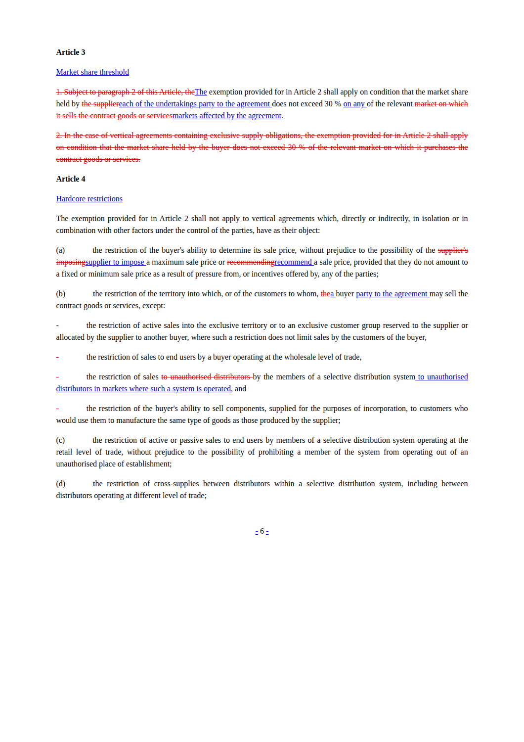Article 3
Market share threshold
1. Subject to paragraph 2 of this Article, the The exemption provided for in Article 2 shall apply on condition that the market share held by the supplier each of the undertakings party to the agreement does not exceed 30 % on any of the relevant market on which it sells the contract goods or services markets affected by the agreement.
2. In the case of vertical agreements containing exclusive supply obligations, the exemption provided for in Article 2 shall apply on condition that the market share held by the buyer does not exceed 30 % of the relevant market on which it purchases the contract goods or services.
Article 4
Hardcore restrictions
The exemption provided for in Article 2 shall not apply to vertical agreements which, directly or indirectly, in isolation or in combination with other factors under the control of the parties, have as their object:
(a) the restriction of the buyer's ability to determine its sale price, without prejudice to the possibility of the supplier's imposing supplier to impose a maximum sale price or recommending recommend a sale price, provided that they do not amount to a fixed or minimum sale price as a result of pressure from, or incentives offered by, any of the parties;
(b) the restriction of the territory into which, or of the customers to whom, the a buyer party to the agreement may sell the contract goods or services, except:
- the restriction of active sales into the exclusive territory or to an exclusive customer group reserved to the supplier or allocated by the supplier to another buyer, where such a restriction does not limit sales by the customers of the buyer,
- the restriction of sales to end users by a buyer operating at the wholesale level of trade,
- the restriction of sales to unauthorised distributors by the members of a selective distribution system to unauthorised distributors in markets where such a system is operated, and
- the restriction of the buyer's ability to sell components, supplied for the purposes of incorporation, to customers who would use them to manufacture the same type of goods as those produced by the supplier;
(c) the restriction of active or passive sales to end users by members of a selective distribution system operating at the retail level of trade, without prejudice to the possibility of prohibiting a member of the system from operating out of an unauthorised place of establishment;
(d) the restriction of cross-supplies between distributors within a selective distribution system, including between distributors operating at different level of trade;
- 6 -